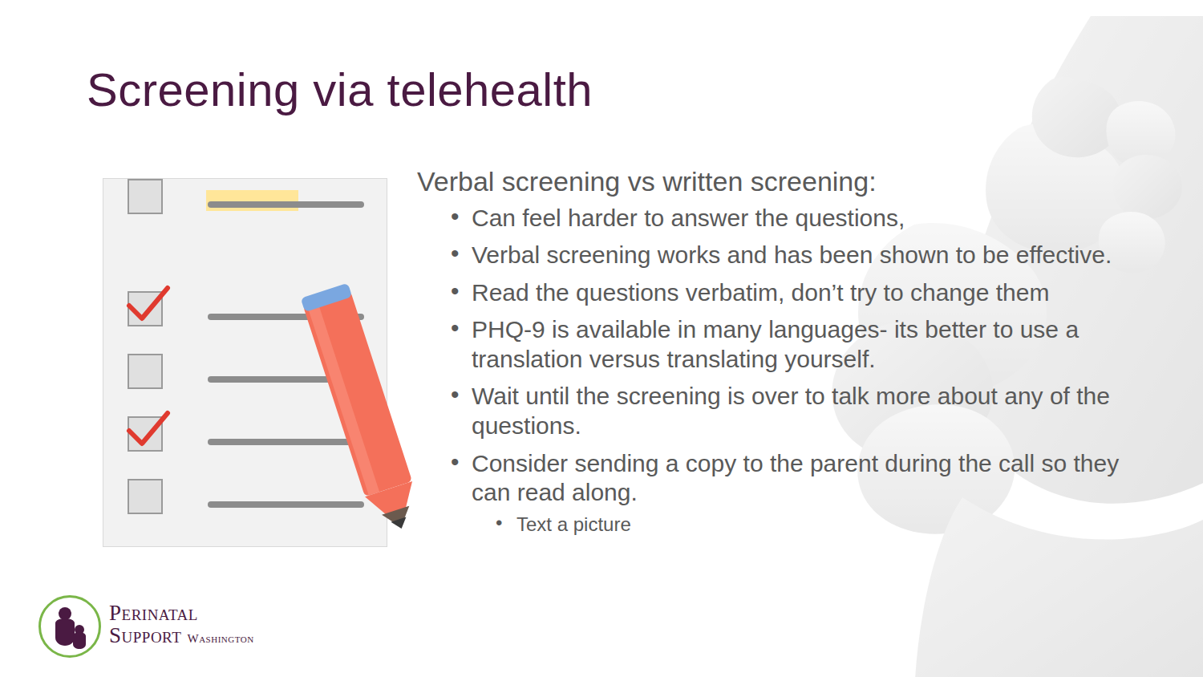Screening via telehealth
Verbal screening vs written screening:
Can feel harder to answer the questions,
Verbal screening works and has been shown to be effective.
Read the questions verbatim, don’t try to change them
PHQ-9 is available in many languages- its better to use a translation versus translating yourself.
Wait until the screening is over to talk more about any of the questions.
Consider sending a copy to the parent during the call so they can read along.
Text a picture
Perinatal
Support Washington